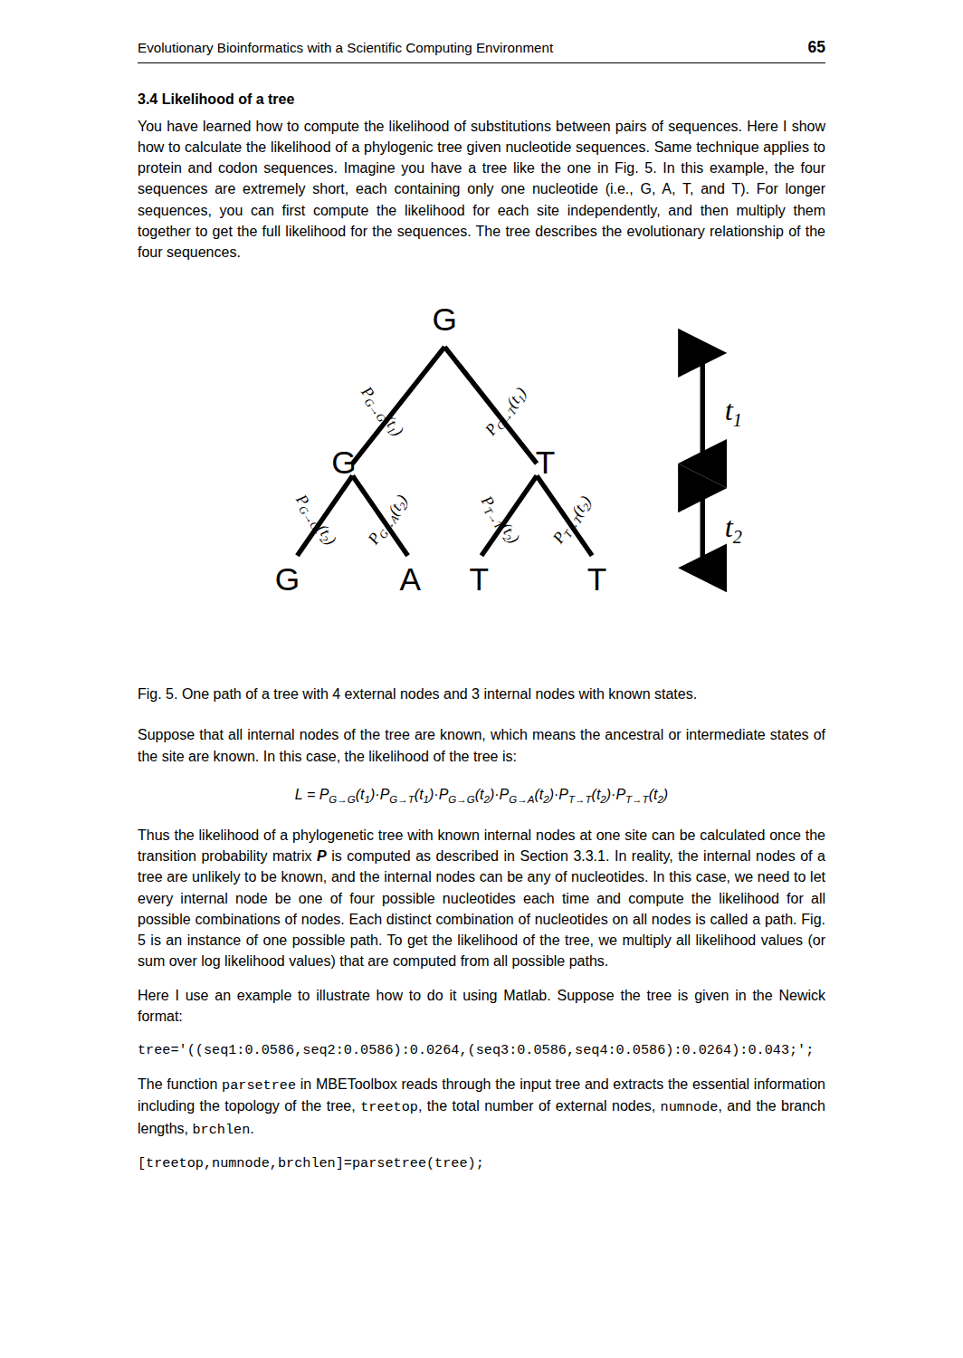Evolutionary Bioinformatics with a Scientific Computing Environment 65
3.4 Likelihood of a tree
You have learned how to compute the likelihood of substitutions between pairs of sequences. Here I show how to calculate the likelihood of a phylogenic tree given nucleotide sequences. Same technique applies to protein and codon sequences. Imagine you have a tree like the one in Fig. 5. In this example, the four sequences are extremely short, each containing only one nucleotide (i.e., G, A, T, and T). For longer sequences, you can first compute the likelihood for each site independently, and then multiply them together to get the full likelihood for the sequences. The tree describes the evolutionary relationship of the four sequences.
G G T G A T T PG→G(t1) PG→T(t1) PG→G(t2) PG→A(t2) PT→T(t2) PT→T(t2) t1 t2
Fig. 5. One path of a tree with 4 external nodes and 3 internal nodes with known states.
Suppose that all internal nodes of the tree are known, which means the ancestral or intermediate states of the site are known. In this case, the likelihood of the tree is:
L = PG→G(t1)·PG→T(t1)·PG→G(t2)·PG→A(t2)·PT→T(t2)·PT→T(t2)
Thus the likelihood of a phylogenetic tree with known internal nodes at one site can be calculated once the transition probability matrix P is computed as described in Section 3.3.1. In reality, the internal nodes of a tree are unlikely to be known, and the internal nodes can be any of nucleotides. In this case, we need to let every internal node be one of four possible nucleotides each time and compute the likelihood for all possible combinations of nodes. Each distinct combination of nucleotides on all nodes is called a path. Fig. 5 is an instance of one possible path. To get the likelihood of the tree, we multiply all likelihood values (or sum over log likelihood values) that are computed from all possible paths.
Here I use an example to illustrate how to do it using Matlab. Suppose the tree is given in the Newick format:
tree='((seq1:0.0586,seq2:0.0586):0.0264,(seq3:0.0586,seq4:0.0586):0.0264):0.043;';
The function parsetree in MBEToolbox reads through the input tree and extracts the essential information including the topology of the tree, treetop, the total number of external nodes, numnode, and the branch lengths, brchlen.
[treetop,numnode,brchlen]=parsetree(tree);